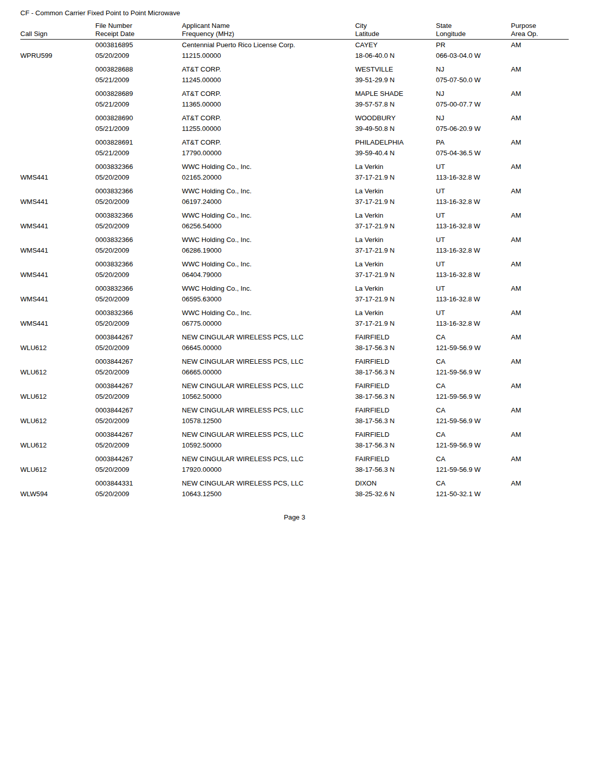CF - Common Carrier Fixed Point to Point Microwave
| | File Number | Applicant Name | City | State | Purpose |
| --- | --- | --- | --- | --- | --- |
| Call Sign | Receipt Date | Frequency (MHz) | Latitude | Longitude | Area Op. |
| | 0003816895 | Centennial Puerto Rico License Corp. | CAYEY | PR | AM |
| WPRU599 | 05/20/2009 | 11215.00000 | 18-06-40.0 N | 066-03-04.0 W | |
| | 0003828688 | AT&T CORP. | WESTVILLE | NJ | AM |
| | 05/21/2009 | 11245.00000 | 39-51-29.9 N | 075-07-50.0 W | |
| | 0003828689 | AT&T CORP. | MAPLE SHADE | NJ | AM |
| | 05/21/2009 | 11365.00000 | 39-57-57.8 N | 075-00-07.7 W | |
| | 0003828690 | AT&T CORP. | WOODBURY | NJ | AM |
| | 05/21/2009 | 11255.00000 | 39-49-50.8 N | 075-06-20.9 W | |
| | 0003828691 | AT&T CORP. | PHILADELPHIA | PA | AM |
| | 05/21/2009 | 17790.00000 | 39-59-40.4 N | 075-04-36.5 W | |
| | 0003832366 | WWC Holding Co., Inc. | La Verkin | UT | AM |
| WMS441 | 05/20/2009 | 02165.20000 | 37-17-21.9 N | 113-16-32.8 W | |
| | 0003832366 | WWC Holding Co., Inc. | La Verkin | UT | AM |
| WMS441 | 05/20/2009 | 06197.24000 | 37-17-21.9 N | 113-16-32.8 W | |
| | 0003832366 | WWC Holding Co., Inc. | La Verkin | UT | AM |
| WMS441 | 05/20/2009 | 06256.54000 | 37-17-21.9 N | 113-16-32.8 W | |
| | 0003832366 | WWC Holding Co., Inc. | La Verkin | UT | AM |
| WMS441 | 05/20/2009 | 06286.19000 | 37-17-21.9 N | 113-16-32.8 W | |
| | 0003832366 | WWC Holding Co., Inc. | La Verkin | UT | AM |
| WMS441 | 05/20/2009 | 06404.79000 | 37-17-21.9 N | 113-16-32.8 W | |
| | 0003832366 | WWC Holding Co., Inc. | La Verkin | UT | AM |
| WMS441 | 05/20/2009 | 06595.63000 | 37-17-21.9 N | 113-16-32.8 W | |
| | 0003832366 | WWC Holding Co., Inc. | La Verkin | UT | AM |
| WMS441 | 05/20/2009 | 06775.00000 | 37-17-21.9 N | 113-16-32.8 W | |
| | 0003844267 | NEW CINGULAR WIRELESS PCS, LLC | FAIRFIELD | CA | AM |
| WLU612 | 05/20/2009 | 06645.00000 | 38-17-56.3 N | 121-59-56.9 W | |
| | 0003844267 | NEW CINGULAR WIRELESS PCS, LLC | FAIRFIELD | CA | AM |
| WLU612 | 05/20/2009 | 06665.00000 | 38-17-56.3 N | 121-59-56.9 W | |
| | 0003844267 | NEW CINGULAR WIRELESS PCS, LLC | FAIRFIELD | CA | AM |
| WLU612 | 05/20/2009 | 10562.50000 | 38-17-56.3 N | 121-59-56.9 W | |
| | 0003844267 | NEW CINGULAR WIRELESS PCS, LLC | FAIRFIELD | CA | AM |
| WLU612 | 05/20/2009 | 10578.12500 | 38-17-56.3 N | 121-59-56.9 W | |
| | 0003844267 | NEW CINGULAR WIRELESS PCS, LLC | FAIRFIELD | CA | AM |
| WLU612 | 05/20/2009 | 10592.50000 | 38-17-56.3 N | 121-59-56.9 W | |
| | 0003844267 | NEW CINGULAR WIRELESS PCS, LLC | FAIRFIELD | CA | AM |
| WLU612 | 05/20/2009 | 17920.00000 | 38-17-56.3 N | 121-59-56.9 W | |
| | 0003844331 | NEW CINGULAR WIRELESS PCS, LLC | DIXON | CA | AM |
| WLW594 | 05/20/2009 | 10643.12500 | 38-25-32.6 N | 121-50-32.1 W | |
Page 3